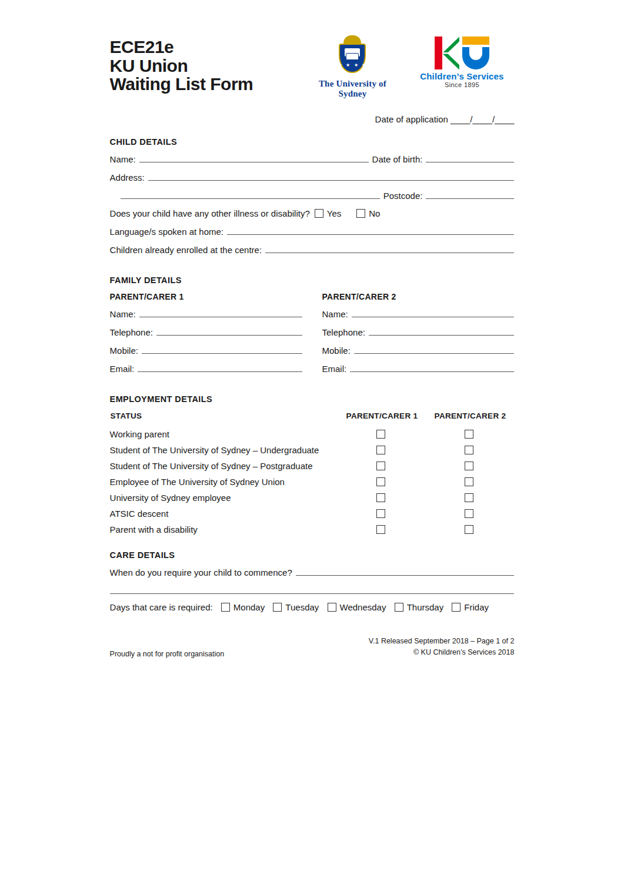ECE21e
KU Union
Waiting List Form
★ ★ ★ ★
The University of Sydney
Children’s Services
Since 1895
Date of application ____/____/____
CHILD DETAILS
Name: Date of birth:
Address:
Postcode:
Does your child have any other illness or disability? Yes No
Language/s spoken at home:
Children already enrolled at the centre:
FAMILY DETAILS
PARENT/CARER 1
Name:
Telephone:
Mobile:
Email:
PARENT/CARER 2
Name:
Telephone:
Mobile:
Email:
EMPLOYMENT DETAILS
| STATUS | PARENT/CARER 1 | PARENT/CARER 2 |
| --- | --- | --- |
| Working parent | | |
| Student of The University of Sydney – Undergraduate | | |
| Student of The University of Sydney – Postgraduate | | |
| Employee of The University of Sydney Union | | |
| University of Sydney employee | | |
| ATSIC descent | | |
| Parent with a disability | | |
CARE DETAILS
When do you require your child to commence?
Days that care is required: Monday Tuesday Wednesday Thursday Friday
Proudly a not for profit organisation
V.1 Released September 2018 – Page 1 of 2
© KU Children’s Services 2018